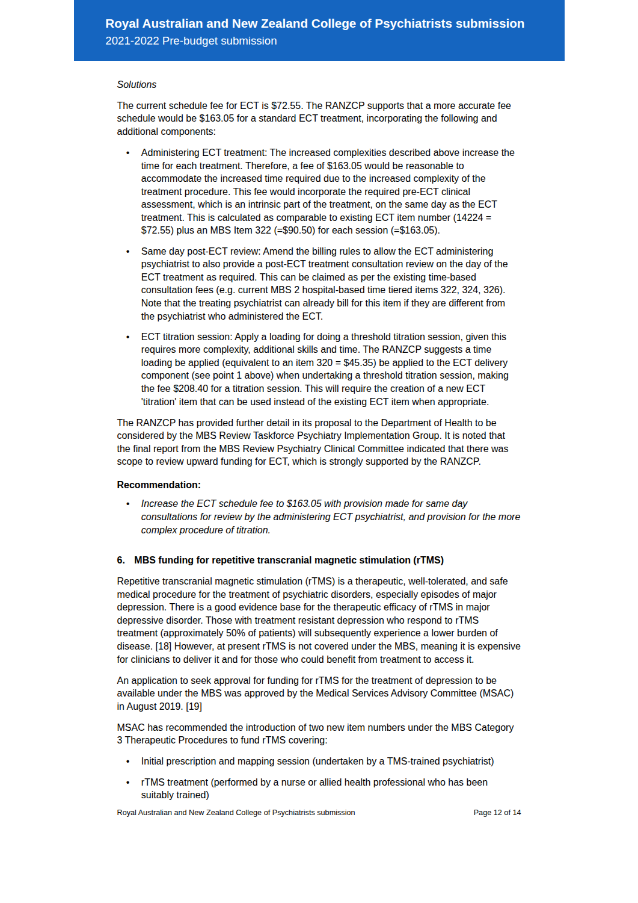Royal Australian and New Zealand College of Psychiatrists submission
2021-2022 Pre-budget submission
Solutions
The current schedule fee for ECT is $72.55. The RANZCP supports that a more accurate fee schedule would be $163.05 for a standard ECT treatment, incorporating the following and additional components:
Administering ECT treatment: The increased complexities described above increase the time for each treatment. Therefore, a fee of $163.05 would be reasonable to accommodate the increased time required due to the increased complexity of the treatment procedure. This fee would incorporate the required pre-ECT clinical assessment, which is an intrinsic part of the treatment, on the same day as the ECT treatment. This is calculated as comparable to existing ECT item number (14224 = $72.55) plus an MBS Item 322 (=$90.50) for each session (=$163.05).
Same day post-ECT review: Amend the billing rules to allow the ECT administering psychiatrist to also provide a post-ECT treatment consultation review on the day of the ECT treatment as required. This can be claimed as per the existing time-based consultation fees (e.g. current MBS 2 hospital-based time tiered items 322, 324, 326). Note that the treating psychiatrist can already bill for this item if they are different from the psychiatrist who administered the ECT.
ECT titration session: Apply a loading for doing a threshold titration session, given this requires more complexity, additional skills and time. The RANZCP suggests a time loading be applied (equivalent to an item 320 = $45.35) be applied to the ECT delivery component (see point 1 above) when undertaking a threshold titration session, making the fee $208.40 for a titration session. This will require the creation of a new ECT 'titration' item that can be used instead of the existing ECT item when appropriate.
The RANZCP has provided further detail in its proposal to the Department of Health to be considered by the MBS Review Taskforce Psychiatry Implementation Group. It is noted that the final report from the MBS Review Psychiatry Clinical Committee indicated that there was scope to review upward funding for ECT, which is strongly supported by the RANZCP.
Recommendation:
Increase the ECT schedule fee to $163.05 with provision made for same day consultations for review by the administering ECT psychiatrist, and provision for the more complex procedure of titration.
6. MBS funding for repetitive transcranial magnetic stimulation (rTMS)
Repetitive transcranial magnetic stimulation (rTMS) is a therapeutic, well-tolerated, and safe medical procedure for the treatment of psychiatric disorders, especially episodes of major depression. There is a good evidence base for the therapeutic efficacy of rTMS in major depressive disorder. Those with treatment resistant depression who respond to rTMS treatment (approximately 50% of patients) will subsequently experience a lower burden of disease. [18] However, at present rTMS is not covered under the MBS, meaning it is expensive for clinicians to deliver it and for those who could benefit from treatment to access it.
An application to seek approval for funding for rTMS for the treatment of depression to be available under the MBS was approved by the Medical Services Advisory Committee (MSAC) in August 2019. [19]
MSAC has recommended the introduction of two new item numbers under the MBS Category 3 Therapeutic Procedures to fund rTMS covering:
Initial prescription and mapping session (undertaken by a TMS-trained psychiatrist)
rTMS treatment (performed by a nurse or allied health professional who has been suitably trained)
Royal Australian and New Zealand College of Psychiatrists submission Page 12 of 14